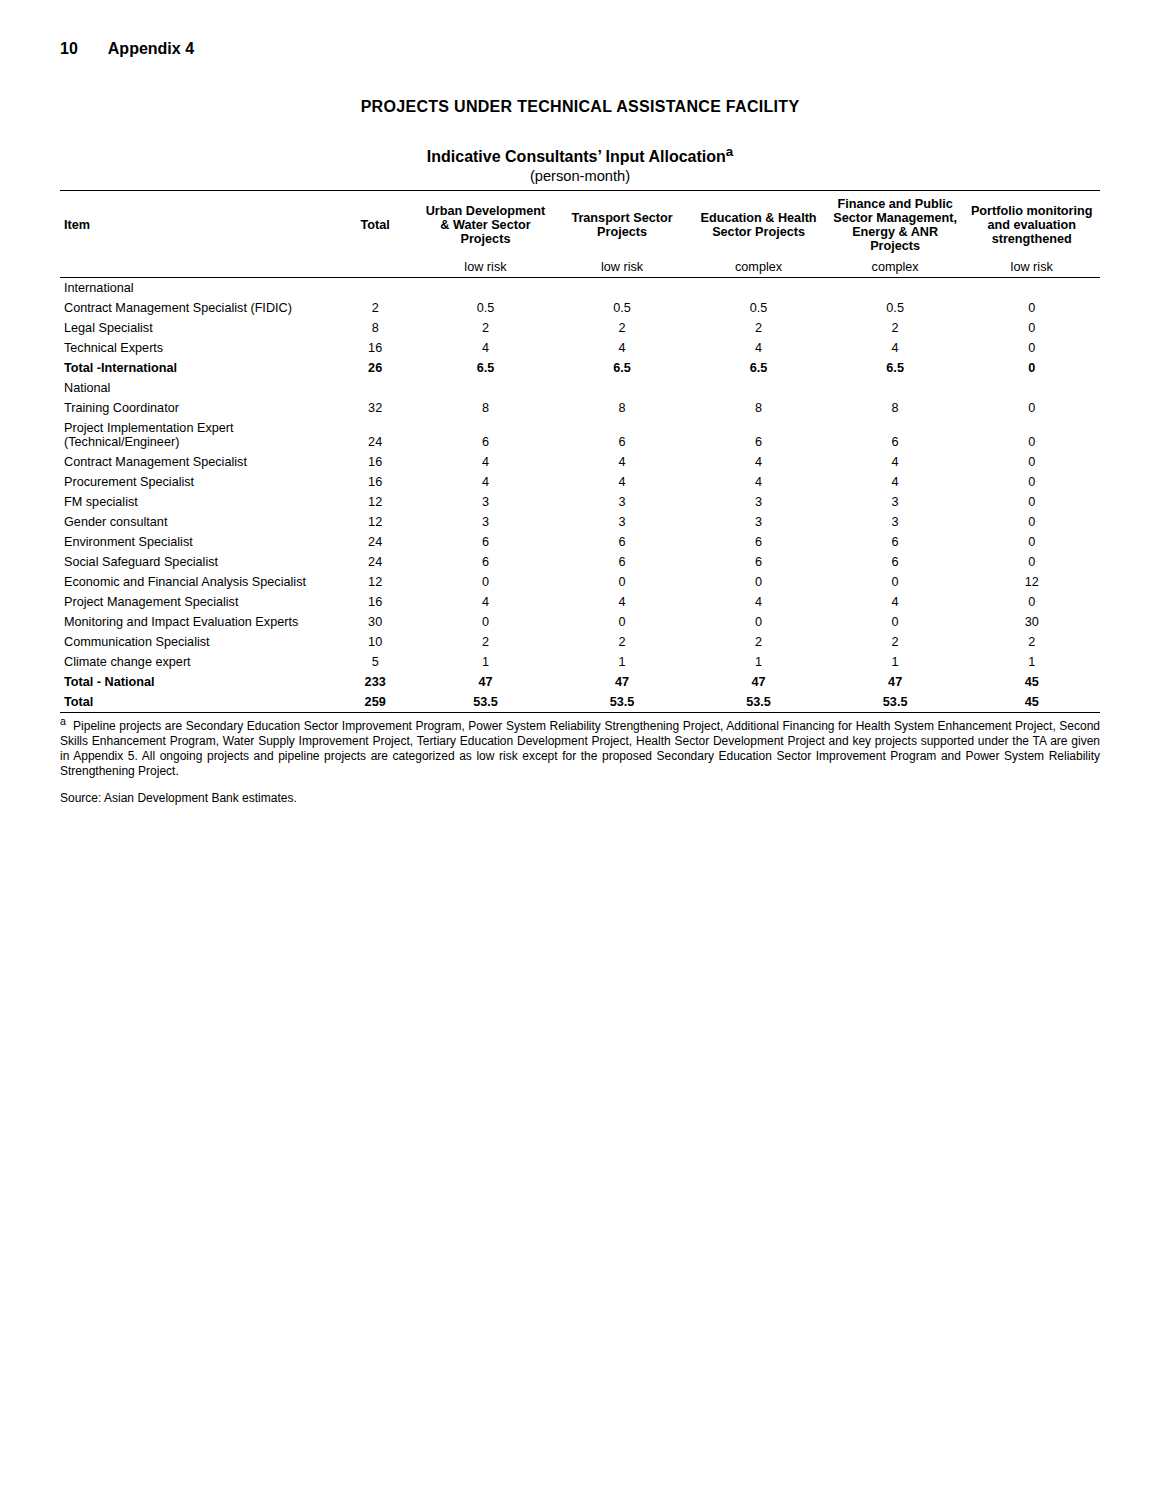10 Appendix 4
PROJECTS UNDER TECHNICAL ASSISTANCE FACILITY
Indicative Consultants’ Input Allocationa
(person-month)
| Item | Total | Urban Development & Water Sector Projects | Transport Sector Projects | Education & Health Sector Projects | Finance and Public Sector Management, Energy & ANR Projects | Portfolio monitoring and evaluation strengthened |
| --- | --- | --- | --- | --- | --- | --- |
| | | low risk | low risk | complex | complex | low risk |
| International | | | | | | |
| Contract Management Specialist (FIDIC) | 2 | 0.5 | 0.5 | 0.5 | 0.5 | 0 |
| Legal Specialist | 8 | 2 | 2 | 2 | 2 | 0 |
| Technical Experts | 16 | 4 | 4 | 4 | 4 | 0 |
| Total -International | 26 | 6.5 | 6.5 | 6.5 | 6.5 | 0 |
| National | | | | | | |
| Training Coordinator | 32 | 8 | 8 | 8 | 8 | 0 |
| Project Implementation Expert (Technical/Engineer) | 24 | 6 | 6 | 6 | 6 | 0 |
| Contract Management Specialist | 16 | 4 | 4 | 4 | 4 | 0 |
| Procurement Specialist | 16 | 4 | 4 | 4 | 4 | 0 |
| FM specialist | 12 | 3 | 3 | 3 | 3 | 0 |
| Gender consultant | 12 | 3 | 3 | 3 | 3 | 0 |
| Environment Specialist | 24 | 6 | 6 | 6 | 6 | 0 |
| Social Safeguard Specialist | 24 | 6 | 6 | 6 | 6 | 0 |
| Economic and Financial Analysis Specialist | 12 | 0 | 0 | 0 | 0 | 12 |
| Project Management Specialist | 16 | 4 | 4 | 4 | 4 | 0 |
| Monitoring and Impact Evaluation Experts | 30 | 0 | 0 | 0 | 0 | 30 |
| Communication Specialist | 10 | 2 | 2 | 2 | 2 | 2 |
| Climate change expert | 5 | 1 | 1 | 1 | 1 | 1 |
| Total - National | 233 | 47 | 47 | 47 | 47 | 45 |
| Total | 259 | 53.5 | 53.5 | 53.5 | 53.5 | 45 |
a Pipeline projects are Secondary Education Sector Improvement Program, Power System Reliability Strengthening Project, Additional Financing for Health System Enhancement Project, Second Skills Enhancement Program, Water Supply Improvement Project, Tertiary Education Development Project, Health Sector Development Project and key projects supported under the TA are given in Appendix 5. All ongoing projects and pipeline projects are categorized as low risk except for the proposed Secondary Education Sector Improvement Program and Power System Reliability Strengthening Project.
Source: Asian Development Bank estimates.